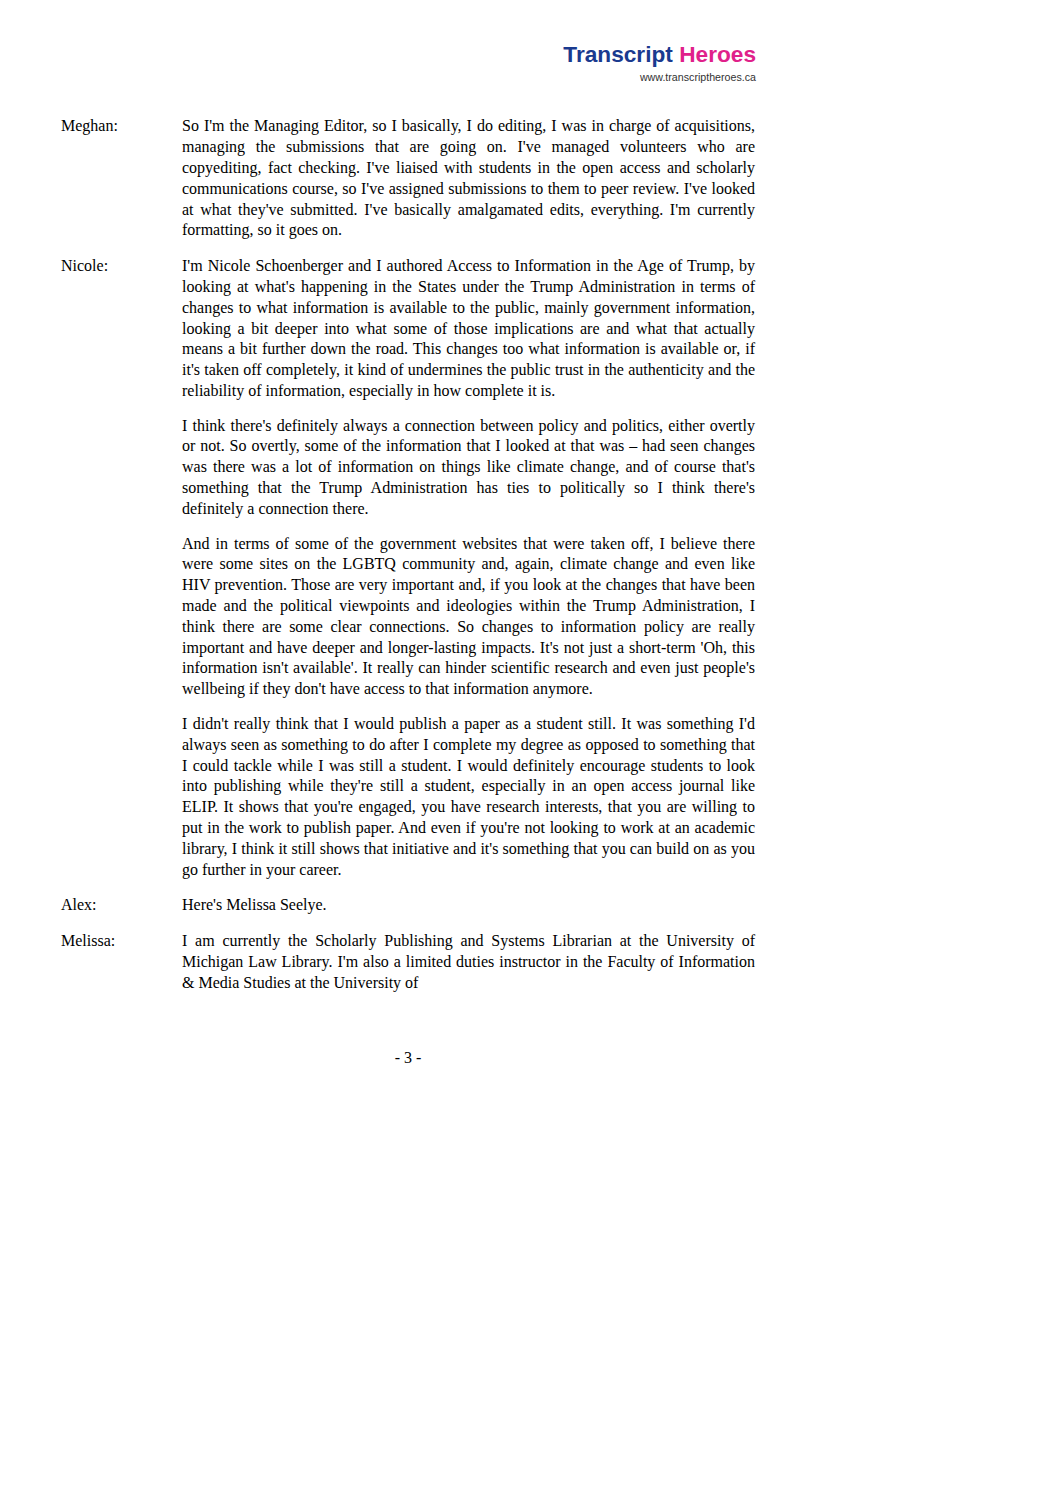Transcript Heroes
www.transcriptheroes.ca
| Meghan: | So I'm the Managing Editor, so I basically, I do editing, I was in charge of acquisitions, managing the submissions that are going on. I've managed volunteers who are copyediting, fact checking. I've liaised with students in the open access and scholarly communications course, so I've assigned submissions to them to peer review. I've looked at what they've submitted. I've basically amalgamated edits, everything. I'm currently formatting, so it goes on. |
| Nicole: | I'm Nicole Schoenberger and I authored Access to Information in the Age of Trump, by looking at what's happening in the States under the Trump Administration in terms of changes to what information is available to the public, mainly government information, looking a bit deeper into what some of those implications are and what that actually means a bit further down the road. This changes too what information is available or, if it's taken off completely, it kind of undermines the public trust in the authenticity and the reliability of information, especially in how complete it is. I think there's definitely always a connection between policy and politics, either overtly or not. So overtly, some of the information that I looked at that was – had seen changes was there was a lot of information on things like climate change, and of course that's something that the Trump Administration has ties to politically so I think there's definitely a connection there. And in terms of some of the government websites that were taken off, I believe there were some sites on the LGBTQ community and, again, climate change and even like HIV prevention. Those are very important and, if you look at the changes that have been made and the political viewpoints and ideologies within the Trump Administration, I think there are some clear connections. So changes to information policy are really important and have deeper and longer-lasting impacts. It's not just a short-term 'Oh, this information isn't available'. It really can hinder scientific research and even just people's wellbeing if they don't have access to that information anymore. I didn't really think that I would publish a paper as a student still. It was something I'd always seen as something to do after I complete my degree as opposed to something that I could tackle while I was still a student. I would definitely encourage students to look into publishing while they're still a student, especially in an open access journal like ELIP. It shows that you're engaged, you have research interests, that you are willing to put in the work to publish paper. And even if you're not looking to work at an academic library, I think it still shows that initiative and it's something that you can build on as you go further in your career. |
| Alex: | Here's Melissa Seelye. |
| Melissa: | I am currently the Scholarly Publishing and Systems Librarian at the University of Michigan Law Library. I'm also a limited duties instructor in the Faculty of Information & Media Studies at the University of |
- 3 -